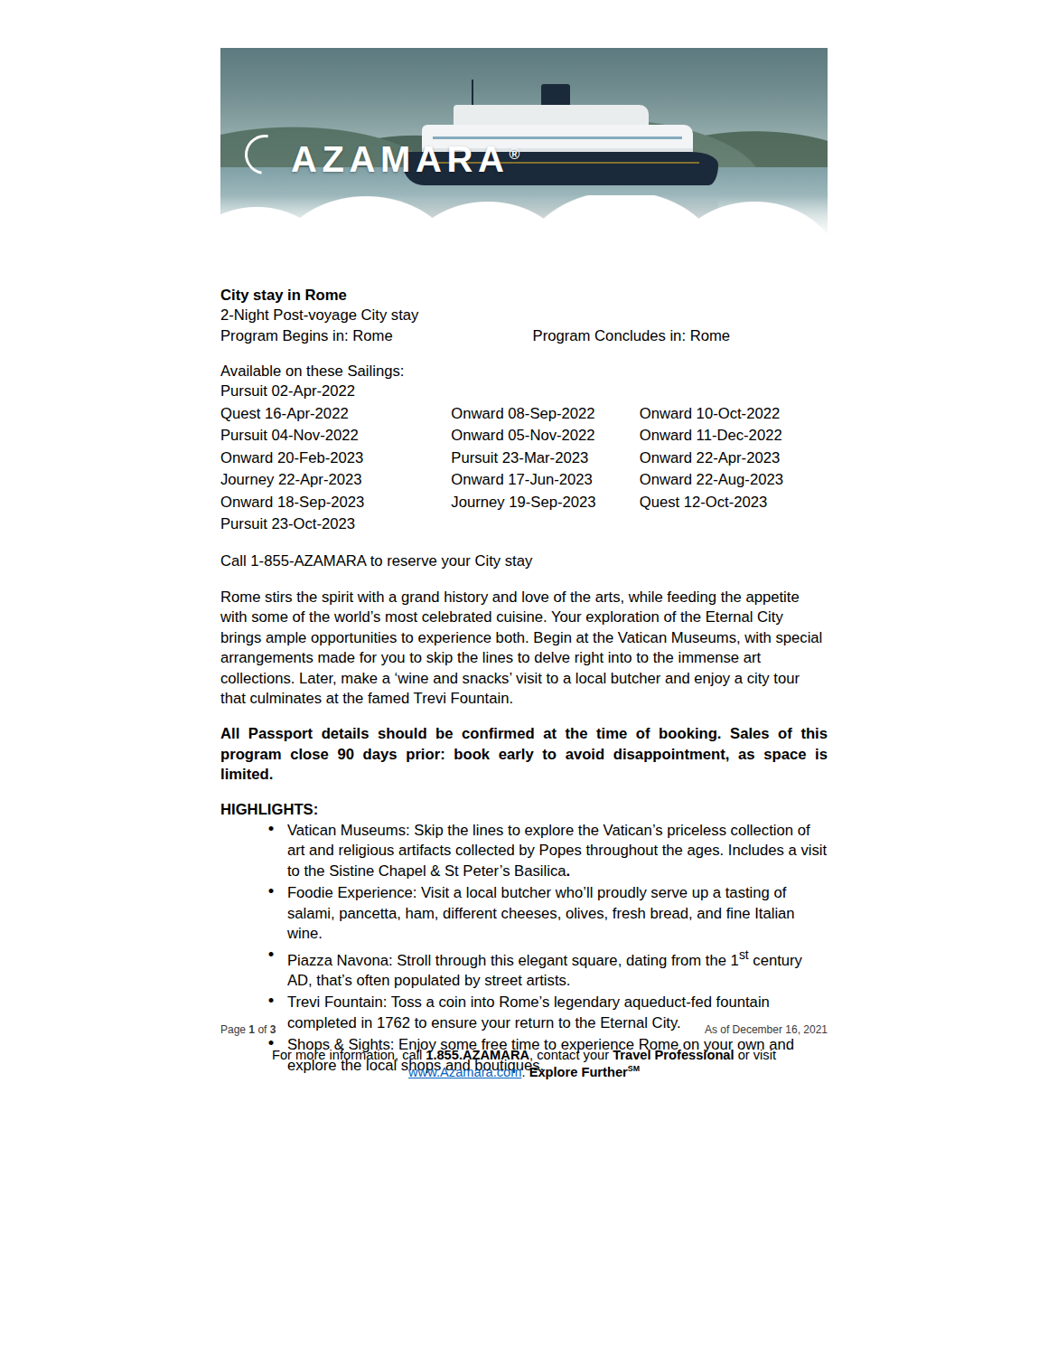AZAMARA®
City stay in Rome
2-Night Post-voyage City stay
Program Begins in: Rome Program Concludes in: Rome
Available on these Sailings:
| Pursuit 02-Apr-2022 | | |
| Quest 16-Apr-2022 | Onward 08-Sep-2022 | Onward 10-Oct-2022 |
| Pursuit 04-Nov-2022 | Onward 05-Nov-2022 | Onward 11-Dec-2022 |
| Onward 20-Feb-2023 | Pursuit 23-Mar-2023 | Onward 22-Apr-2023 |
| Journey 22-Apr-2023 | Onward 17-Jun-2023 | Onward 22-Aug-2023 |
| Onward 18-Sep-2023 | Journey 19-Sep-2023 | Quest 12-Oct-2023 |
| Pursuit 23-Oct-2023 | | |
Call 1-855-AZAMARA to reserve your City stay
Rome stirs the spirit with a grand history and love of the arts, while feeding the appetite with some of the world’s most celebrated cuisine. Your exploration of the Eternal City brings ample opportunities to experience both. Begin at the Vatican Museums, with special arrangements made for you to skip the lines to delve right into to the immense art collections. Later, make a ‘wine and snacks’ visit to a local butcher and enjoy a city tour that culminates at the famed Trevi Fountain.
All Passport details should be confirmed at the time of booking. Sales of this program close 90 days prior: book early to avoid disappointment, as space is limited.
HIGHLIGHTS:
Vatican Museums: Skip the lines to explore the Vatican’s priceless collection of art and religious artifacts collected by Popes throughout the ages. Includes a visit to the Sistine Chapel & St Peter’s Basilica.
Foodie Experience: Visit a local butcher who’ll proudly serve up a tasting of salami, pancetta, ham, different cheeses, olives, fresh bread, and fine Italian wine.
Piazza Navona: Stroll through this elegant square, dating from the 1st century AD, that’s often populated by street artists.
Trevi Fountain: Toss a coin into Rome’s legendary aqueduct-fed fountain completed in 1762 to ensure your return to the Eternal City.
Shops & Sights: Enjoy some free time to experience Rome on your own and explore the local shops and boutiques.
Page 1 of 3
As of December 16, 2021
For more information, call 1.855.AZAMARA, contact your Travel Professional or visit www.Azamara.com. Explore FurtherSM